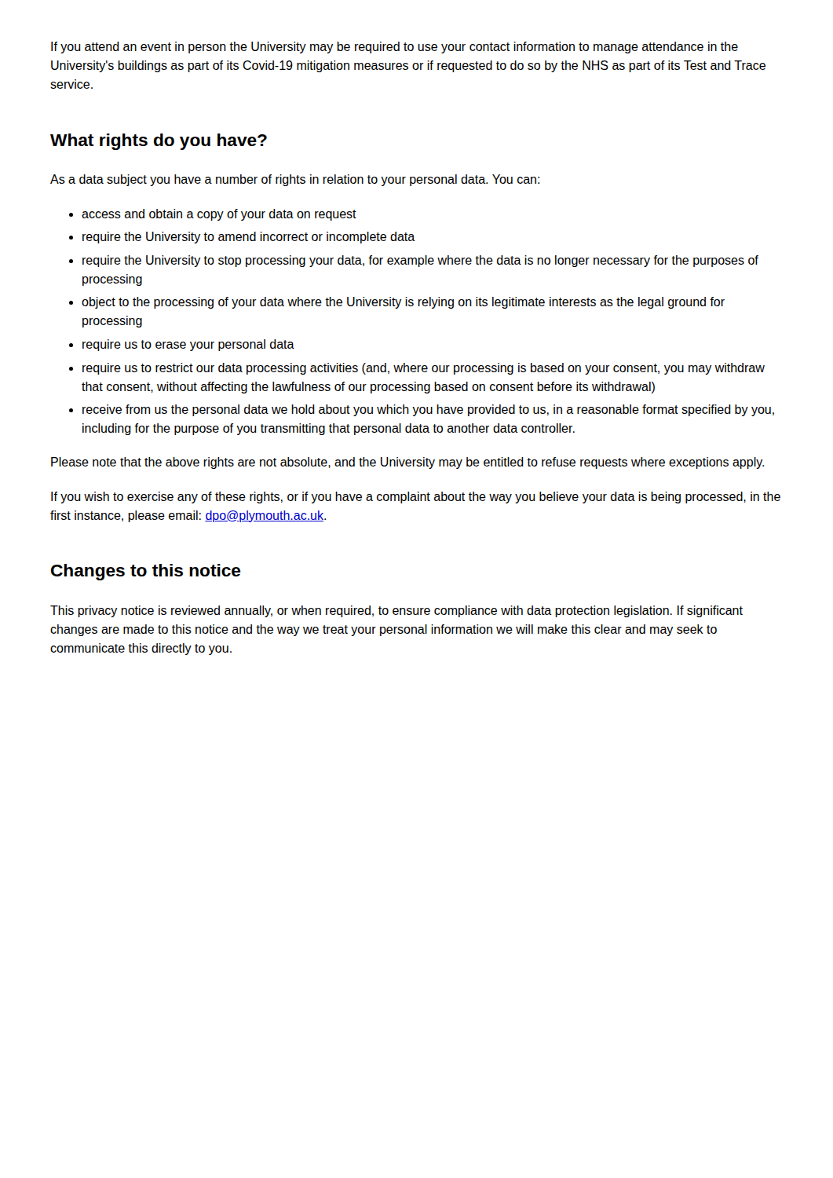If you attend an event in person the University may be required to use your contact information to manage attendance in the University's buildings as part of its Covid-19 mitigation measures or if requested to do so by the NHS as part of its Test and Trace service.
What rights do you have?
As a data subject you have a number of rights in relation to your personal data. You can:
access and obtain a copy of your data on request
require the University to amend incorrect or incomplete data
require the University to stop processing your data, for example where the data is no longer necessary for the purposes of processing
object to the processing of your data where the University is relying on its legitimate interests as the legal ground for processing
require us to erase your personal data
require us to restrict our data processing activities (and, where our processing is based on your consent, you may withdraw that consent, without affecting the lawfulness of our processing based on consent before its withdrawal)
receive from us the personal data we hold about you which you have provided to us, in a reasonable format specified by you, including for the purpose of you transmitting that personal data to another data controller.
Please note that the above rights are not absolute, and the University may be entitled to refuse requests where exceptions apply.
If you wish to exercise any of these rights, or if you have a complaint about the way you believe your data is being processed, in the first instance, please email: dpo@plymouth.ac.uk.
Changes to this notice
This privacy notice is reviewed annually, or when required, to ensure compliance with data protection legislation. If significant changes are made to this notice and the way we treat your personal information we will make this clear and may seek to communicate this directly to you.